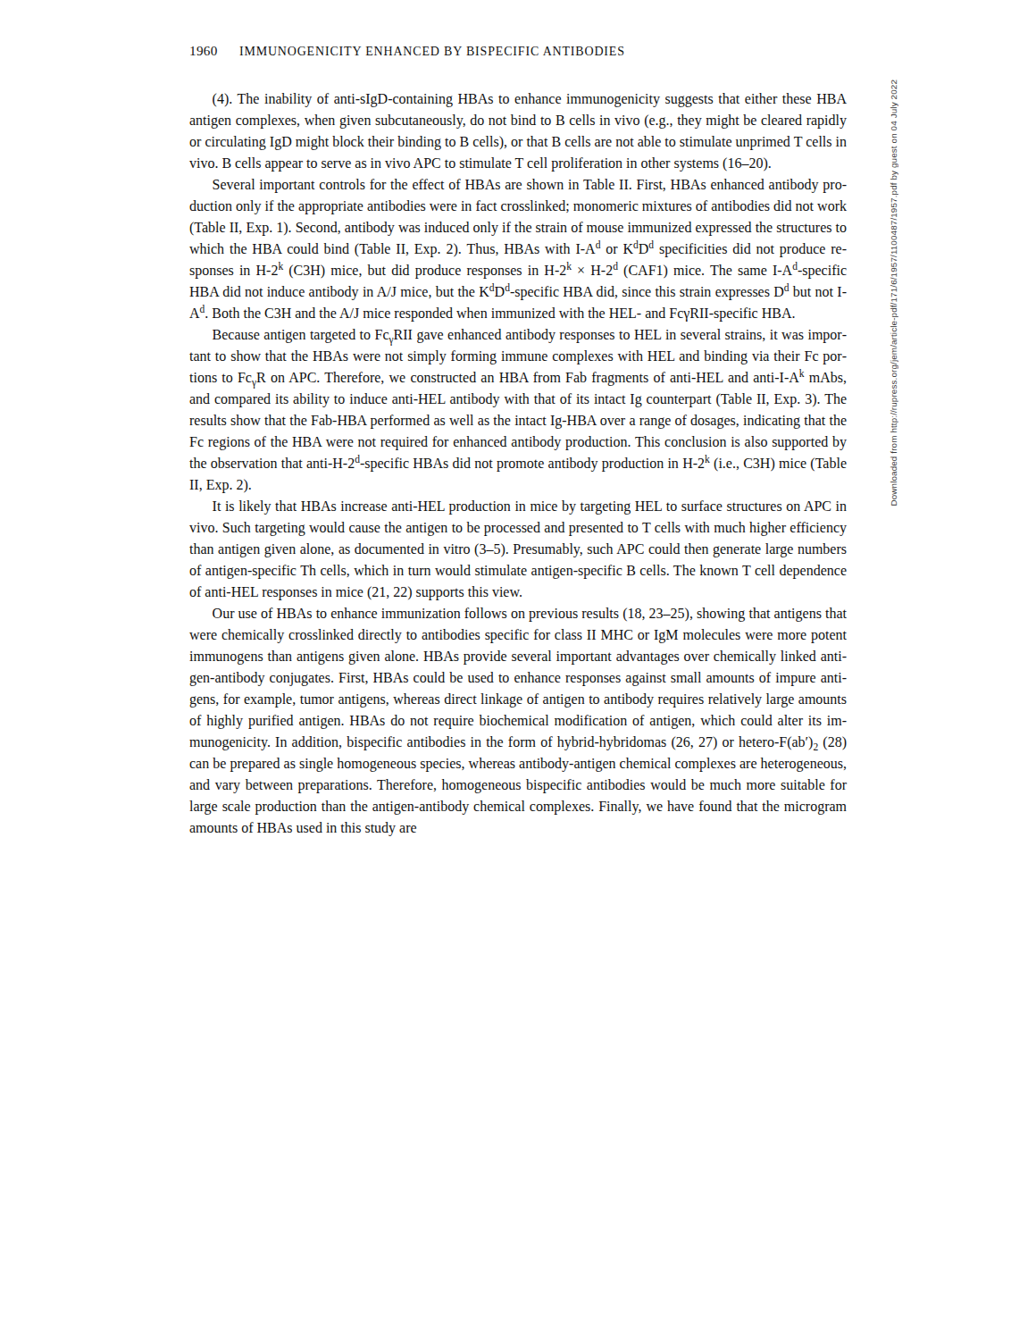1960 Immunogenicity Enhanced by Bispecific Antibodies
Downloaded from http://rupress.org/jem/article-pdf/171/6/1957/1100487/1957.pdf by guest on 04 July 2022
(4). The inability of anti-sIgD-containing HBAs to enhance immunogenicity suggests that either these HBA antigen complexes, when given subcutaneously, do not bind to B cells in vivo (e.g., they might be cleared rapidly or circulating IgD might block their binding to B cells), or that B cells are not able to stimulate unprimed T cells in vivo. B cells appear to serve as in vivo APC to stimulate T cell proliferation in other systems (16–20).
Several important controls for the effect of HBAs are shown in Table II. First, HBAs enhanced antibody production only if the appropriate antibodies were in fact crosslinked; monomeric mixtures of antibodies did not work (Table II, Exp. 1). Second, antibody was induced only if the strain of mouse immunized expressed the structures to which the HBA could bind (Table II, Exp. 2). Thus, HBAs with I-Ad or KdDd specificities did not produce responses in H-2k (C3H) mice, but did produce responses in H-2k × H-2d (CAF1) mice. The same I-Ad-specific HBA did not induce antibody in A/J mice, but the KdDd-specific HBA did, since this strain expresses Dd but not I-Ad. Both the C3H and the A/J mice responded when immunized with the HEL- and FcγRII-specific HBA.
Because antigen targeted to FcγRII gave enhanced antibody responses to HEL in several strains, it was important to show that the HBAs were not simply forming immune complexes with HEL and binding via their Fc portions to FcγR on APC. Therefore, we constructed an HBA from Fab fragments of anti-HEL and anti-I-Ak mAbs, and compared its ability to induce anti-HEL antibody with that of its intact Ig counterpart (Table II, Exp. 3). The results show that the Fab-HBA performed as well as the intact Ig-HBA over a range of dosages, indicating that the Fc regions of the HBA were not required for enhanced antibody production. This conclusion is also supported by the observation that anti-H-2d-specific HBAs did not promote antibody production in H-2k (i.e., C3H) mice (Table II, Exp. 2).
It is likely that HBAs increase anti-HEL production in mice by targeting HEL to surface structures on APC in vivo. Such targeting would cause the antigen to be processed and presented to T cells with much higher efficiency than antigen given alone, as documented in vitro (3–5). Presumably, such APC could then generate large numbers of antigen-specific Th cells, which in turn would stimulate antigen-specific B cells. The known T cell dependence of anti-HEL responses in mice (21, 22) supports this view.
Our use of HBAs to enhance immunization follows on previous results (18, 23–25), showing that antigens that were chemically crosslinked directly to antibodies specific for class II MHC or IgM molecules were more potent immunogens than antigens given alone. HBAs provide several important advantages over chemically linked antigen-antibody conjugates. First, HBAs could be used to enhance responses against small amounts of impure antigens, for example, tumor antigens, whereas direct linkage of antigen to antibody requires relatively large amounts of highly purified antigen. HBAs do not require biochemical modification of antigen, which could alter its immunogenicity. In addition, bispecific antibodies in the form of hybrid-hybridomas (26, 27) or hetero-F(ab′)2 (28) can be prepared as single homogeneous species, whereas antibody-antigen chemical complexes are heterogeneous, and vary between preparations. Therefore, homogeneous bispecific antibodies would be much more suitable for large scale production than the antigen-antibody chemical complexes. Finally, we have found that the microgram amounts of HBAs used in this study are